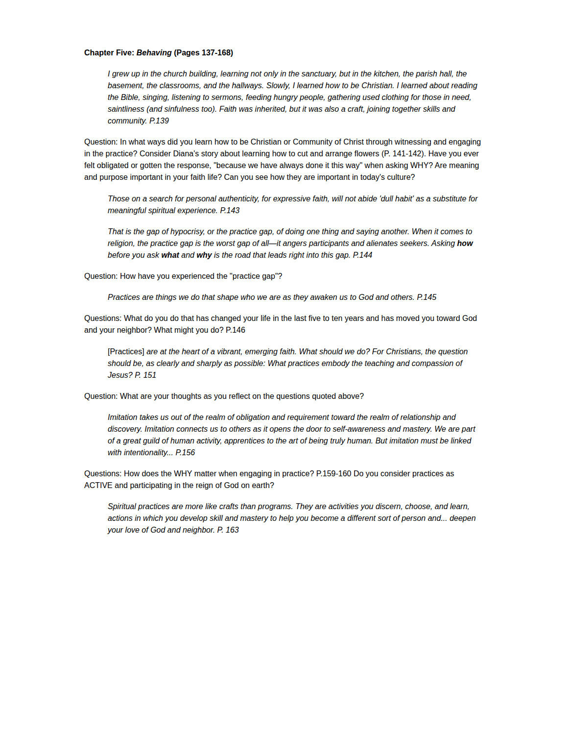Chapter Five: Behaving (Pages 137-168)
I grew up in the church building, learning not only in the sanctuary, but in the kitchen, the parish hall, the basement, the classrooms, and the hallways. Slowly, I learned how to be Christian. I learned about reading the Bible, singing, listening to sermons, feeding hungry people, gathering used clothing for those in need, saintliness (and sinfulness too). Faith was inherited, but it was also a craft, joining together skills and community. P.139
Question: In what ways did you learn how to be Christian or Community of Christ through witnessing and engaging in the practice? Consider Diana's story about learning how to cut and arrange flowers (P. 141-142). Have you ever felt obligated or gotten the response, "because we have always done it this way" when asking WHY? Are meaning and purpose important in your faith life? Can you see how they are important in today's culture?
Those on a search for personal authenticity, for expressive faith, will not abide 'dull habit' as a substitute for meaningful spiritual experience. P.143
That is the gap of hypocrisy, or the practice gap, of doing one thing and saying another. When it comes to religion, the practice gap is the worst gap of all—it angers participants and alienates seekers. Asking how before you ask what and why is the road that leads right into this gap. P.144
Question: How have you experienced the "practice gap"?
Practices are things we do that shape who we are as they awaken us to God and others. P.145
Questions: What do you do that has changed your life in the last five to ten years and has moved you toward God and your neighbor? What might you do? P.146
[Practices] are at the heart of a vibrant, emerging faith. What should we do? For Christians, the question should be, as clearly and sharply as possible: What practices embody the teaching and compassion of Jesus? P. 151
Question: What are your thoughts as you reflect on the questions quoted above?
Imitation takes us out of the realm of obligation and requirement toward the realm of relationship and discovery. Imitation connects us to others as it opens the door to self-awareness and mastery. We are part of a great guild of human activity, apprentices to the art of being truly human. But imitation must be linked with intentionality... P.156
Questions: How does the WHY matter when engaging in practice? P.159-160 Do you consider practices as ACTIVE and participating in the reign of God on earth?
Spiritual practices are more like crafts than programs. They are activities you discern, choose, and learn, actions in which you develop skill and mastery to help you become a different sort of person and... deepen your love of God and neighbor. P. 163